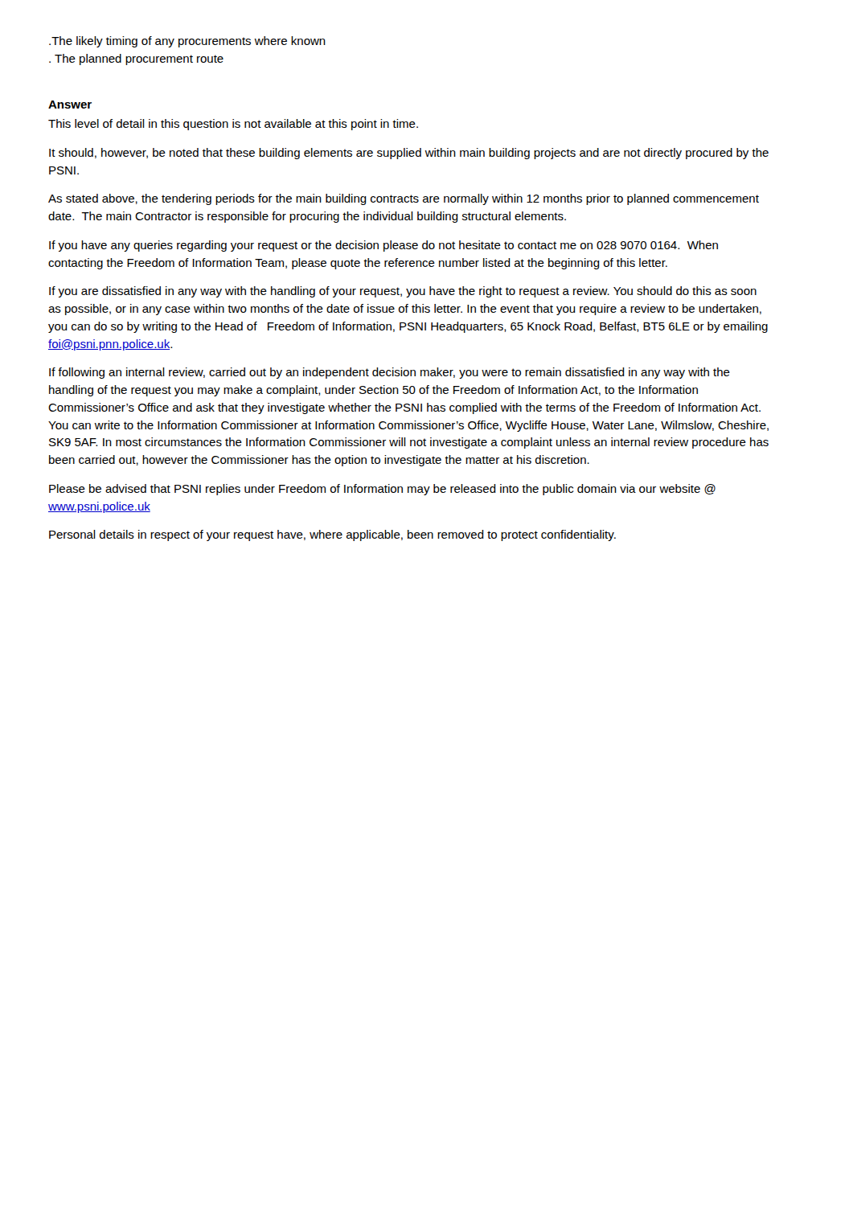.The likely timing of any procurements where known
. The planned procurement route
Answer
This level of detail in this question is not available at this point in time.
It should, however, be noted that these building elements are supplied within main building projects and are not directly procured by the PSNI.
As stated above, the tendering periods for the main building contracts are normally within 12 months prior to planned commencement date. The main Contractor is responsible for procuring the individual building structural elements.
If you have any queries regarding your request or the decision please do not hesitate to contact me on 028 9070 0164. When contacting the Freedom of Information Team, please quote the reference number listed at the beginning of this letter.
If you are dissatisfied in any way with the handling of your request, you have the right to request a review. You should do this as soon as possible, or in any case within two months of the date of issue of this letter. In the event that you require a review to be undertaken, you can do so by writing to the Head of Freedom of Information, PSNI Headquarters, 65 Knock Road, Belfast, BT5 6LE or by emailing foi@psni.pnn.police.uk.
If following an internal review, carried out by an independent decision maker, you were to remain dissatisfied in any way with the handling of the request you may make a complaint, under Section 50 of the Freedom of Information Act, to the Information Commissioner’s Office and ask that they investigate whether the PSNI has complied with the terms of the Freedom of Information Act. You can write to the Information Commissioner at Information Commissioner’s Office, Wycliffe House, Water Lane, Wilmslow, Cheshire, SK9 5AF. In most circumstances the Information Commissioner will not investigate a complaint unless an internal review procedure has been carried out, however the Commissioner has the option to investigate the matter at his discretion.
Please be advised that PSNI replies under Freedom of Information may be released into the public domain via our website @ www.psni.police.uk
Personal details in respect of your request have, where applicable, been removed to protect confidentiality.